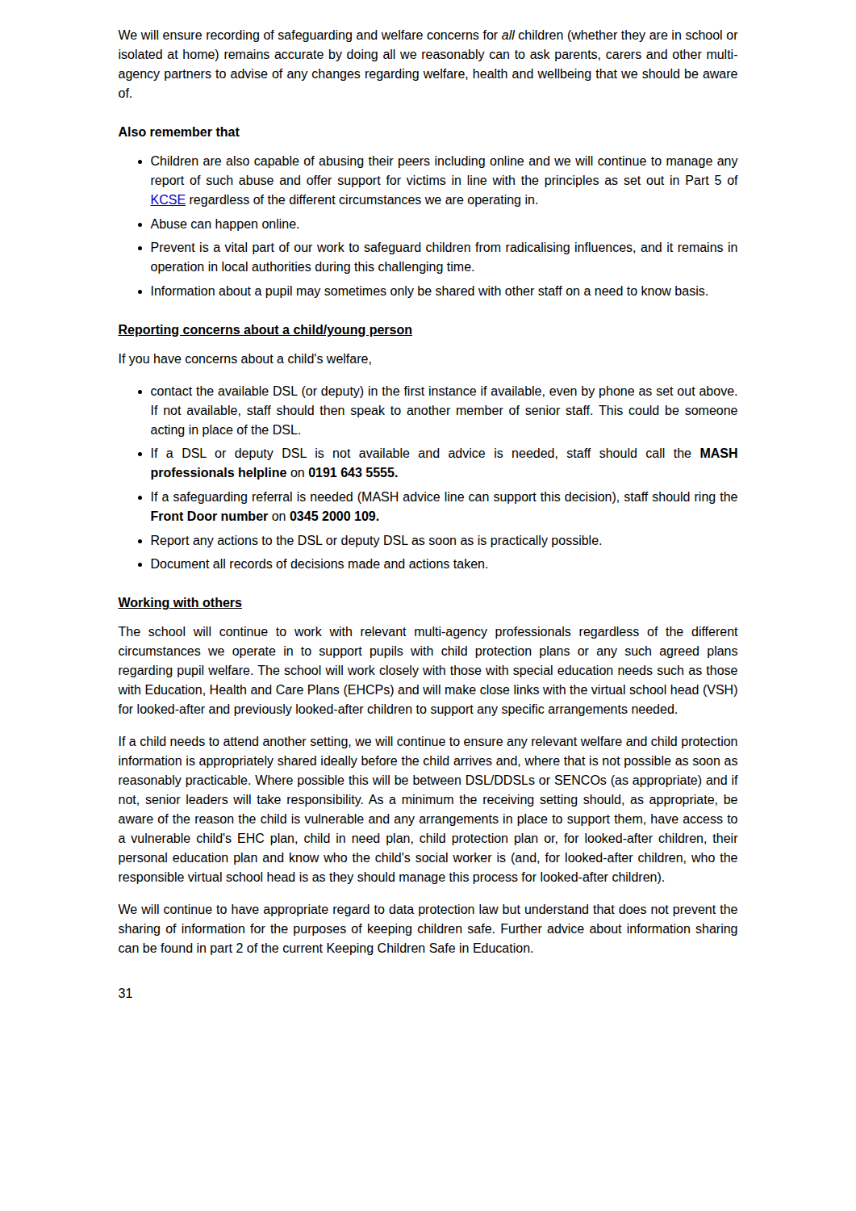We will ensure recording of safeguarding and welfare concerns for all children (whether they are in school or isolated at home) remains accurate by doing all we reasonably can to ask parents, carers and other multi-agency partners to advise of any changes regarding welfare, health and wellbeing that we should be aware of.
Also remember that
Children are also capable of abusing their peers including online and we will continue to manage any report of such abuse and offer support for victims in line with the principles as set out in Part 5 of KCSE regardless of the different circumstances we are operating in.
Abuse can happen online.
Prevent is a vital part of our work to safeguard children from radicalising influences, and it remains in operation in local authorities during this challenging time.
Information about a pupil may sometimes only be shared with other staff on a need to know basis.
Reporting concerns about a child/young person
If you have concerns about a child's welfare,
contact the available DSL (or deputy) in the first instance if available, even by phone as set out above. If not available, staff should then speak to another member of senior staff. This could be someone acting in place of the DSL.
If a DSL or deputy DSL is not available and advice is needed, staff should call the MASH professionals helpline on 0191 643 5555.
If a safeguarding referral is needed (MASH advice line can support this decision), staff should ring the Front Door number on 0345 2000 109.
Report any actions to the DSL or deputy DSL as soon as is practically possible.
Document all records of decisions made and actions taken.
Working with others
The school will continue to work with relevant multi-agency professionals regardless of the different circumstances we operate in to support pupils with child protection plans or any such agreed plans regarding pupil welfare. The school will work closely with those with special education needs such as those with Education, Health and Care Plans (EHCPs) and will make close links with the virtual school head (VSH) for looked-after and previously looked-after children to support any specific arrangements needed.
If a child needs to attend another setting, we will continue to ensure any relevant welfare and child protection information is appropriately shared ideally before the child arrives and, where that is not possible as soon as reasonably practicable. Where possible this will be between DSL/DDSLs or SENCOs (as appropriate) and if not, senior leaders will take responsibility. As a minimum the receiving setting should, as appropriate, be aware of the reason the child is vulnerable and any arrangements in place to support them, have access to a vulnerable child's EHC plan, child in need plan, child protection plan or, for looked-after children, their personal education plan and know who the child's social worker is (and, for looked-after children, who the responsible virtual school head is as they should manage this process for looked-after children).
We will continue to have appropriate regard to data protection law but understand that does not prevent the sharing of information for the purposes of keeping children safe. Further advice about information sharing can be found in part 2 of the current Keeping Children Safe in Education.
31